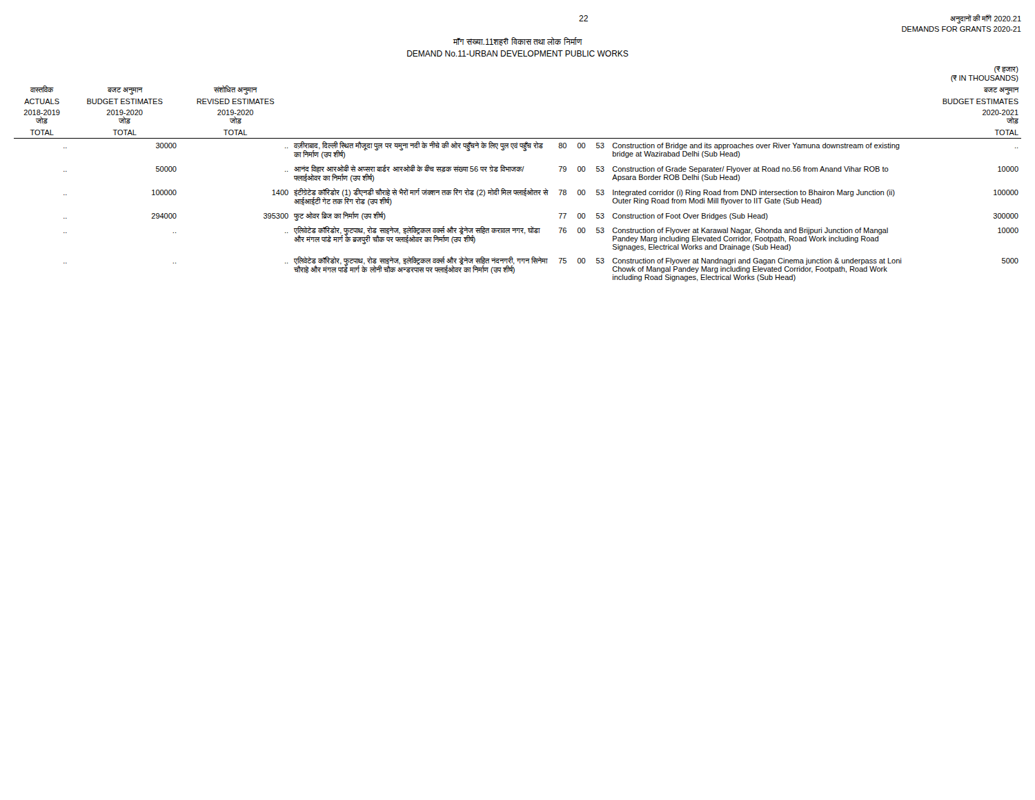22
अनुदानों की माँगें 2020.21
DEMANDS FOR GRANTS 2020-21
माँग संख्या.11शहरी विकास तथा लोक निर्माण
DEMAND No.11-URBAN DEVELOPMENT PUBLIC WORKS
| | | | | (₹ हजार) (₹ IN THOUSANDS) |
| --- | --- | --- | --- | --- |
| वास्तविक | बजट अनुमान | संशोधित अनुमान | | | | बजट अनुमान |
| ACTUALS | BUDGET ESTIMATES | REVISED ESTIMATES | | | | BUDGET ESTIMATES |
| 2018-2019 जोड़ | 2019-2020 जोड़ | 2019-2020 जोड़ | | | | 2020-2021 जोड़ |
| TOTAL | TOTAL | TOTAL | | | | TOTAL |
| .. | 30000 | .. | वज़ीराबाद, दिल्ली स्थित मौजूदा पुल पर यमुना नदी के नीचे की ओर पहुँचने के लिए पुल एवं पहुँच रोड का निर्माण (उप शीर्ष) | 80 | 00 | 53 | Construction of Bridge and its approaches over River Yamuna downstream of existing bridge at Wazirabad Delhi (Sub Head) | .. |
| .. | 50000 | .. | आनंद विहार आरओबी से अप्सरा बार्डर आरओबी के बीच सड़क संख्या 56 पर ग्रेड विभाजक/फ्लाईओवर का निर्माण (उप शीर्ष) | 79 | 00 | 53 | Construction of Grade Separater/ Flyover at Road no.56 from Anand Vihar ROB to Apsara Border ROB Delhi (Sub Head) | 10000 |
| .. | 100000 | 1400 | इंटीग्रेटेड कॉरिडोर (1) डीएनडी चौराहे से भैरों मार्ग जंक्शन तक रिंग रोड (2) मोदी मिल फ्लाईओतर से आईआईटी गेट तक रिंग रोड (उप शीर्ष) | 78 | 00 | 53 | Integrated corridor (i) Ring Road from DND intersection to Bhairon Marg Junction (ii) Outer Ring Road from Modi Mill flyover to IIT Gate (Sub Head) | 100000 |
| .. | 294000 | 395300 | फुट ओवर ब्रिज का निर्माण (उप शीर्ष) | 77 | 00 | 53 | Construction of Foot Over Bridges (Sub Head) | 300000 |
| .. | .. | .. | एलिवेटेड कॉरिडोर, फुटपाथ, रोड साइनेज, इलेक्ट्रिकल वर्क्स और ड्रेनेज सहित करावल नगर, घोंडा और मंगल पांडे मार्ग के ब्रजपुरी चौक पर फ्लाईओवर का निर्माण (उप शीर्ष) | 76 | 00 | 53 | Construction of Flyover at Karawal Nagar, Ghonda and Brijpuri Junction of Mangal Pandey Marg including Elevated Corridor, Footpath, Road Work including Road Signages, Electrical Works and Drainage (Sub Head) | 10000 |
| .. | .. | .. | एलिवेटेड कॉरिडोर, फुटपाथ, रोड साइनेज, इलेक्ट्रिकल वर्क्स और ड्रेनेज सहित नंदनगरी, गगन सिनेमा चौराहे और मंगल पांडे मार्ग के लोनी चौक अन्डरपास पर फ्लाईओवर का निर्माण (उप शीर्ष) | 75 | 00 | 53 | Construction of Flyover at Nandnagri and Gagan Cinema junction & underpass at Loni Chowk of Mangal Pandey Marg including Elevated Corridor, Footpath, Road Work including Road Signages, Electrical Works (Sub Head) | 5000 |